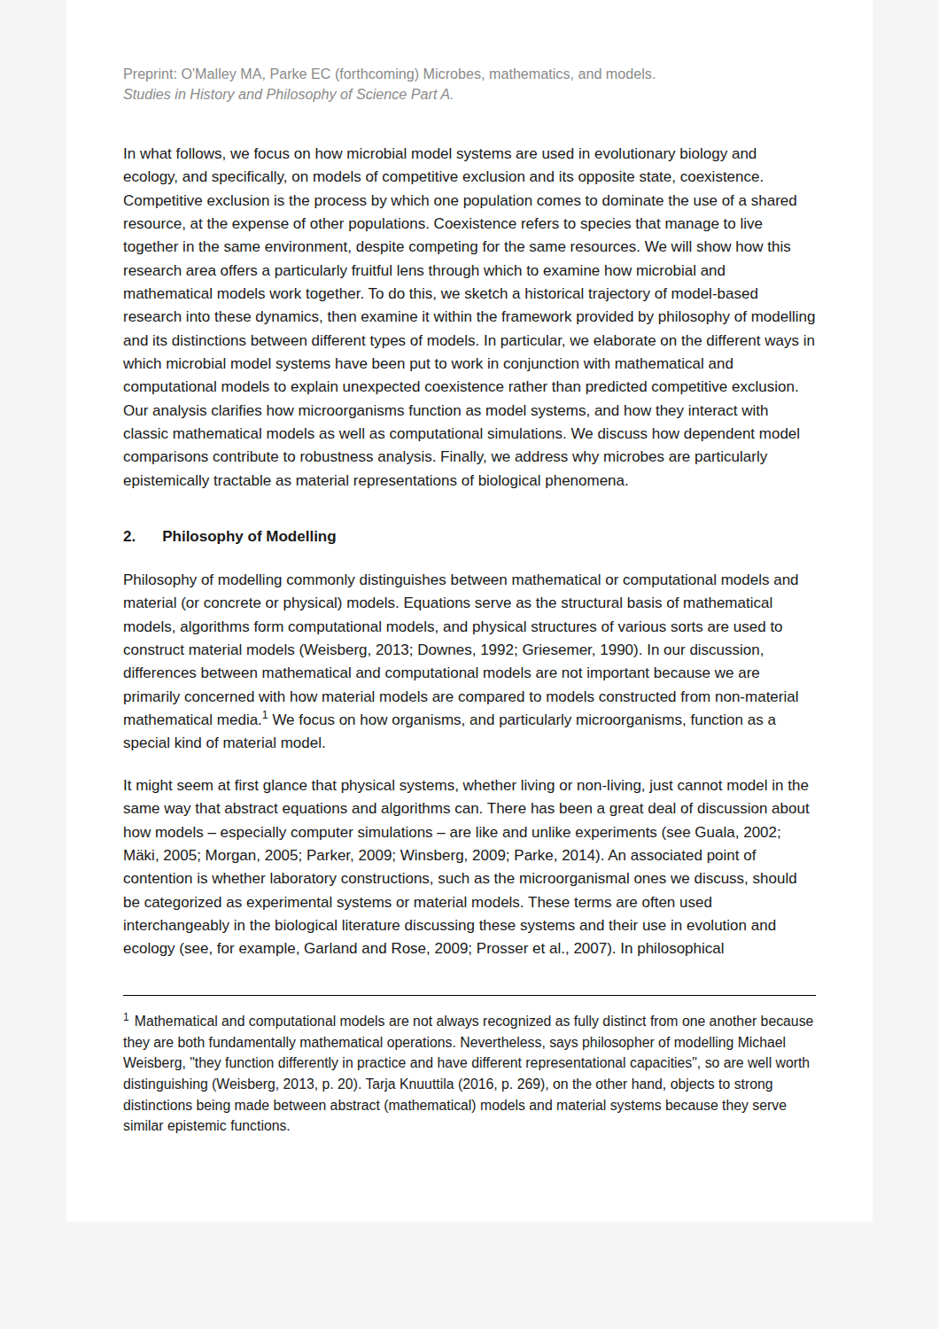Preprint: O'Malley MA, Parke EC (forthcoming) Microbes, mathematics, and models.
Studies in History and Philosophy of Science Part A.
In what follows, we focus on how microbial model systems are used in evolutionary biology and ecology, and specifically, on models of competitive exclusion and its opposite state, coexistence. Competitive exclusion is the process by which one population comes to dominate the use of a shared resource, at the expense of other populations. Coexistence refers to species that manage to live together in the same environment, despite competing for the same resources. We will show how this research area offers a particularly fruitful lens through which to examine how microbial and mathematical models work together. To do this, we sketch a historical trajectory of model-based research into these dynamics, then examine it within the framework provided by philosophy of modelling and its distinctions between different types of models. In particular, we elaborate on the different ways in which microbial model systems have been put to work in conjunction with mathematical and computational models to explain unexpected coexistence rather than predicted competitive exclusion. Our analysis clarifies how microorganisms function as model systems, and how they interact with classic mathematical models as well as computational simulations. We discuss how dependent model comparisons contribute to robustness analysis. Finally, we address why microbes are particularly epistemically tractable as material representations of biological phenomena.
2. Philosophy of Modelling
Philosophy of modelling commonly distinguishes between mathematical or computational models and material (or concrete or physical) models. Equations serve as the structural basis of mathematical models, algorithms form computational models, and physical structures of various sorts are used to construct material models (Weisberg, 2013; Downes, 1992; Griesemer, 1990). In our discussion, differences between mathematical and computational models are not important because we are primarily concerned with how material models are compared to models constructed from non-material mathematical media.1 We focus on how organisms, and particularly microorganisms, function as a special kind of material model.
It might seem at first glance that physical systems, whether living or non-living, just cannot model in the same way that abstract equations and algorithms can. There has been a great deal of discussion about how models – especially computer simulations – are like and unlike experiments (see Guala, 2002; Mäki, 2005; Morgan, 2005; Parker, 2009; Winsberg, 2009; Parke, 2014). An associated point of contention is whether laboratory constructions, such as the microorganismal ones we discuss, should be categorized as experimental systems or material models. These terms are often used interchangeably in the biological literature discussing these systems and their use in evolution and ecology (see, for example, Garland and Rose, 2009; Prosser et al., 2007). In philosophical
1 Mathematical and computational models are not always recognized as fully distinct from one another because they are both fundamentally mathematical operations. Nevertheless, says philosopher of modelling Michael Weisberg, "they function differently in practice and have different representational capacities", so are well worth distinguishing (Weisberg, 2013, p. 20). Tarja Knuuttila (2016, p. 269), on the other hand, objects to strong distinctions being made between abstract (mathematical) models and material systems because they serve similar epistemic functions.